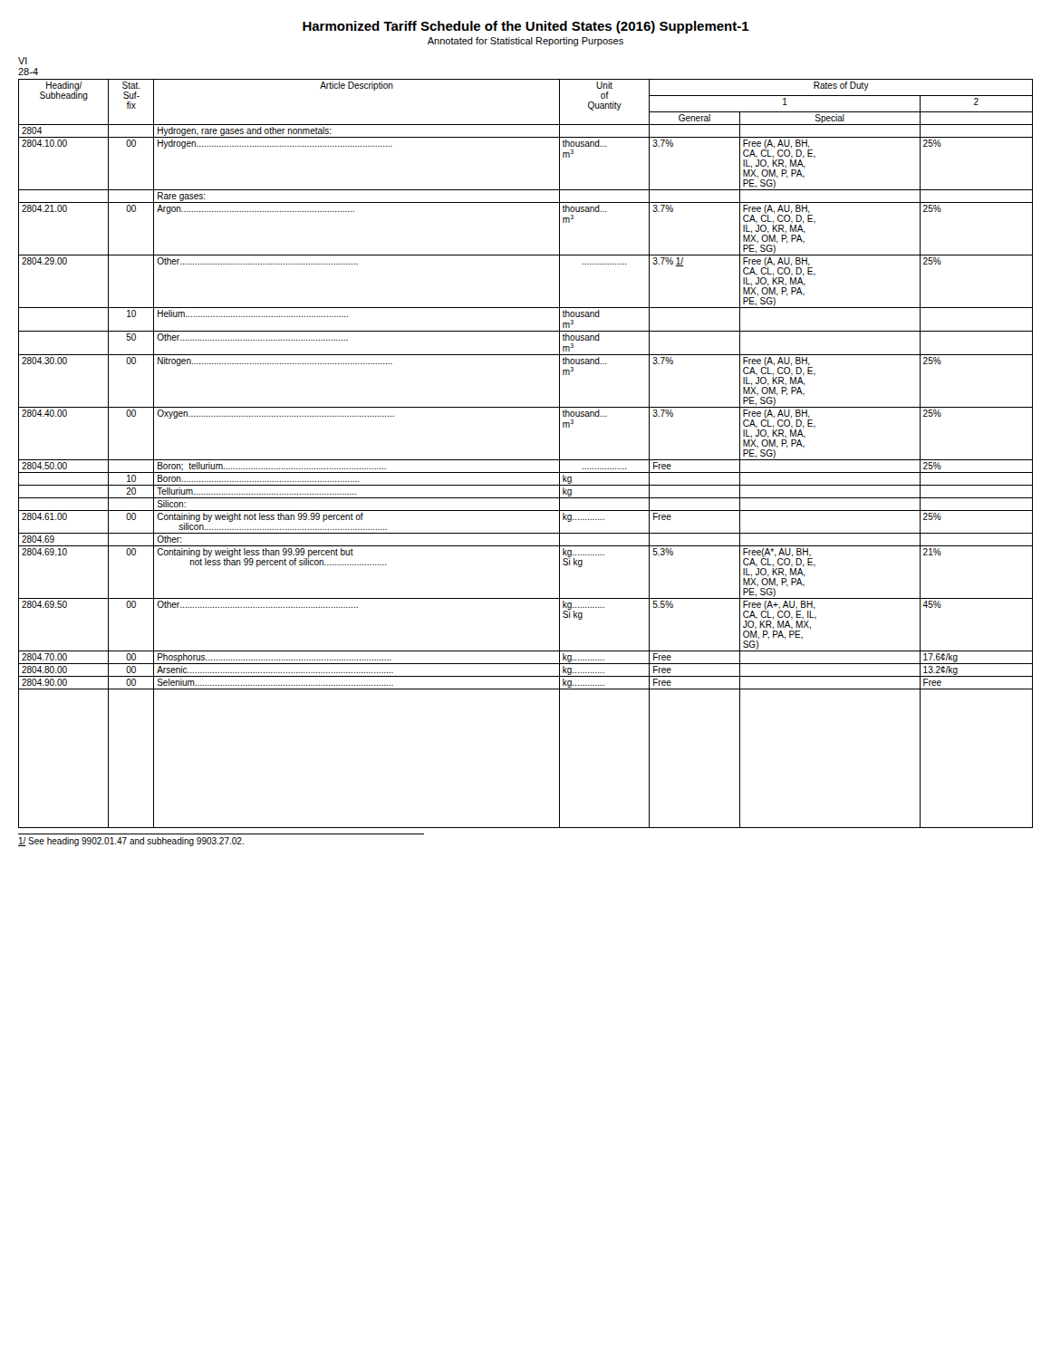Harmonized Tariff Schedule of the United States (2016) Supplement-1
Annotated for Statistical Reporting Purposes
VI
28-4
| Heading/ Subheading | Stat. Suf- fix | Article Description | Unit of Quantity | Rates of Duty |
| --- | --- | --- | --- | --- |
| 1 | 2 |
| | | | | General | Special | |
| 2804 | | Hydrogen, rare gases and other nonmetals: | | | | |
| 2804.10.00 | 00 | Hydrogen .............................................................................. | thousand... m 3 | 3.7% | Free (A, AU, BH, CA, CL, CO, D, E, IL, JO, KR, MA, MX, OM, P, PA, PE, SG) | 25% |
| | | Rare gases: | | | | |
| 2804.21.00 | 00 | Argon ..................................................................... | thousand... m 3 | 3.7% | Free (A, AU, BH, CA, CL, CO, D, E, IL, JO, KR, MA, MX, OM, P, PA, PE, SG) | 25% |
| 2804.29.00 | | Other ....................................................................... | .................. | 3.7% 1/ | Free (A, AU, BH, CA, CL, CO, D, E, IL, JO, KR, MA, MX, OM, P, PA, PE, SG) | 25% |
| | 10 | Helium ................................................................. | thousand m 3 | | | |
| | 50 | Other ................................................................... | thousand m 3 | | | |
| 2804.30.00 | 00 | Nitrogen ................................................................................ | thousand... m 3 | 3.7% | Free (A, AU, BH, CA, CL, CO, D, E, IL, JO, KR, MA, MX, OM, P, PA, PE, SG) | 25% |
| 2804.40.00 | 00 | Oxygen .................................................................................. | thousand... m 3 | 3.7% | Free (A, AU, BH, CA, CL, CO, D, E, IL, JO, KR, MA, MX, OM, P, PA, PE, SG) | 25% |
| 2804.50.00 | | Boron; tellurium ................................................................. | .................. | Free | | 25% |
| | 10 | Boron ....................................................................... | kg | | | |
| | 20 | Tellurium ................................................................. | kg | | | |
| | | Silicon: | | | | |
| 2804.61.00 | 00 | Containing by weight not less than 99.99 percent of silicon ......................................................................... | kg ............. | Free | | 25% |
| 2804.69 | | Other: | | | | |
| 2804.69.10 | 00 | Containing by weight less than 99.99 percent but not less than 99 percent of silicon ......................... | kg ............. Si kg | 5.3% | Free(A*, AU, BH, CA, CL, CO, D, E, IL, JO, KR, MA, MX, OM, P, PA, PE, SG) | 21% |
| 2804.69.50 | 00 | Other ....................................................................... | kg ............. Si kg | 5.5% | Free (A+, AU, BH, CA, CL, CO, E, IL, JO, KR, MA, MX, OM, P, PA, PE, SG) | 45% |
| 2804.70.00 | 00 | Phosphorus .......................................................................... | kg ............. | Free | | 17.6¢/kg |
| 2804.80.00 | 00 | Arsenic .................................................................................. | kg ............. | Free | | 13.2¢/kg |
| 2804.90.00 | 00 | Selenium ............................................................................... | kg ............. | Free | | Free |
1/ See heading 9902.01.47 and subheading 9903.27.02.